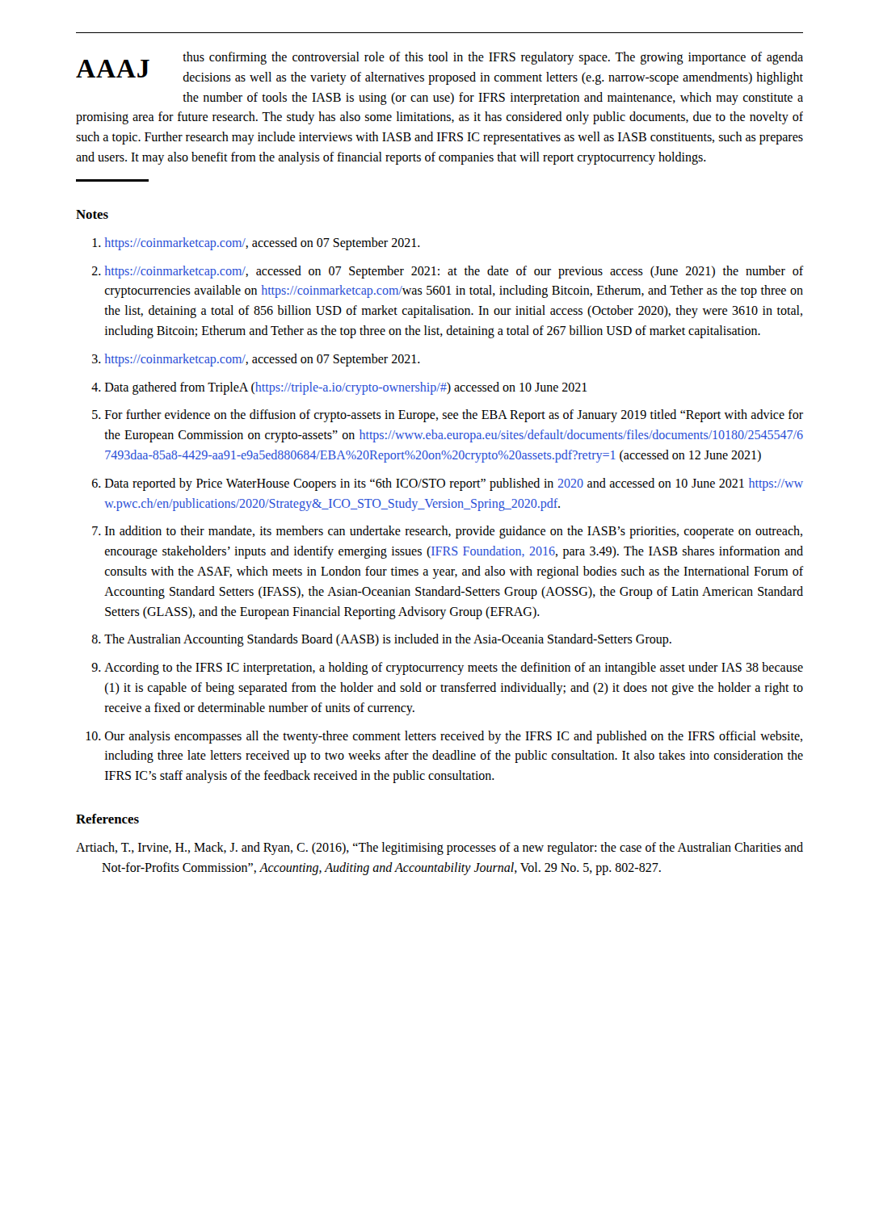AAAJ
thus confirming the controversial role of this tool in the IFRS regulatory space. The growing importance of agenda decisions as well as the variety of alternatives proposed in comment letters (e.g. narrow-scope amendments) highlight the number of tools the IASB is using (or can use) for IFRS interpretation and maintenance, which may constitute a promising area for future research. The study has also some limitations, as it has considered only public documents, due to the novelty of such a topic. Further research may include interviews with IASB and IFRS IC representatives as well as IASB constituents, such as prepares and users. It may also benefit from the analysis of financial reports of companies that will report cryptocurrency holdings.
Notes
https://coinmarketcap.com/, accessed on 07 September 2021.
https://coinmarketcap.com/, accessed on 07 September 2021: at the date of our previous access (June 2021) the number of cryptocurrencies available on https://coinmarketcap.com/was 5601 in total, including Bitcoin, Etherum, and Tether as the top three on the list, detaining a total of 856 billion USD of market capitalisation. In our initial access (October 2020), they were 3610 in total, including Bitcoin; Etherum and Tether as the top three on the list, detaining a total of 267 billion USD of market capitalisation.
https://coinmarketcap.com/, accessed on 07 September 2021.
Data gathered from TripleA (https://triple-a.io/crypto-ownership/#) accessed on 10 June 2021
For further evidence on the diffusion of crypto-assets in Europe, see the EBA Report as of January 2019 titled “Report with advice for the European Commission on crypto-assets” on https://www.eba.europa.eu/sites/default/documents/files/documents/10180/2545547/67493daa-85a8-4429-aa91-e9a5ed880684/EBA%20Report%20on%20crypto%20assets.pdf?retry=1 (accessed on 12 June 2021)
Data reported by Price WaterHouse Coopers in its “6th ICO/STO report” published in 2020 and accessed on 10 June 2021 https://www.pwc.ch/en/publications/2020/Strategy&_ICO_STO_Study_Version_Spring_2020.pdf.
In addition to their mandate, its members can undertake research, provide guidance on the IASB’s priorities, cooperate on outreach, encourage stakeholders’ inputs and identify emerging issues (IFRS Foundation, 2016, para 3.49). The IASB shares information and consults with the ASAF, which meets in London four times a year, and also with regional bodies such as the International Forum of Accounting Standard Setters (IFASS), the Asian-Oceanian Standard-Setters Group (AOSSG), the Group of Latin American Standard Setters (GLASS), and the European Financial Reporting Advisory Group (EFRAG).
The Australian Accounting Standards Board (AASB) is included in the Asia-Oceania Standard-Setters Group.
According to the IFRS IC interpretation, a holding of cryptocurrency meets the definition of an intangible asset under IAS 38 because (1) it is capable of being separated from the holder and sold or transferred individually; and (2) it does not give the holder a right to receive a fixed or determinable number of units of currency.
Our analysis encompasses all the twenty-three comment letters received by the IFRS IC and published on the IFRS official website, including three late letters received up to two weeks after the deadline of the public consultation. It also takes into consideration the IFRS IC’s staff analysis of the feedback received in the public consultation.
References
Artiach, T., Irvine, H., Mack, J. and Ryan, C. (2016), “The legitimising processes of a new regulator: the case of the Australian Charities and Not-for-Profits Commission”, Accounting, Auditing and Accountability Journal, Vol. 29 No. 5, pp. 802-827.